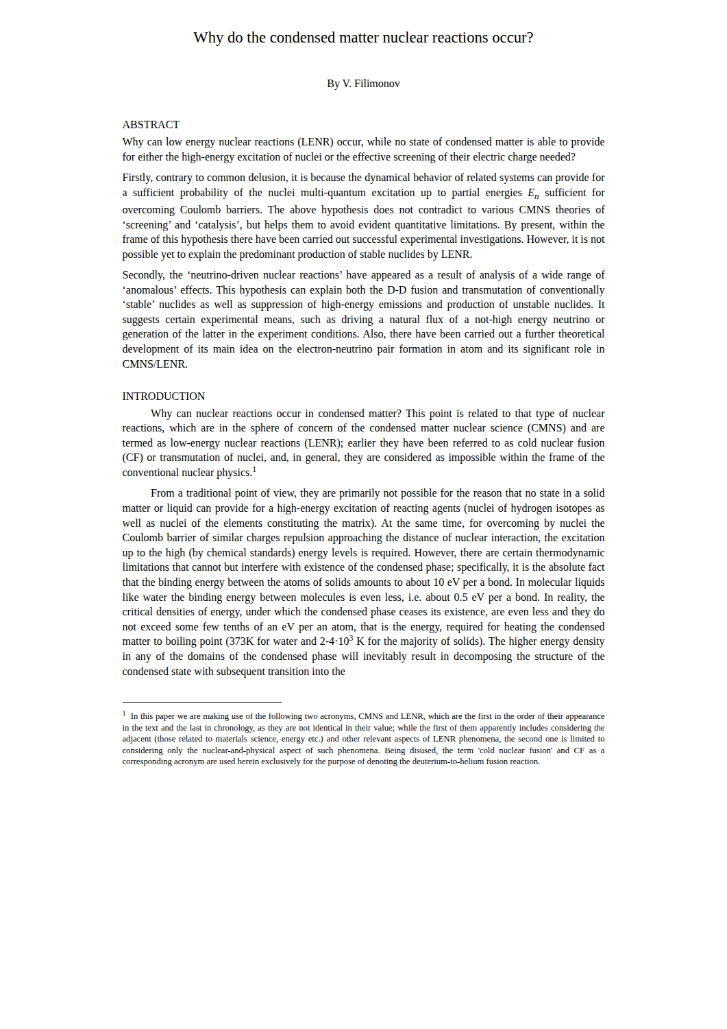Why do the condensed matter nuclear reactions occur?
By V. Filimonov
Abstract
Why can low energy nuclear reactions (LENR) occur, while no state of condensed matter is able to provide for either the high-energy excitation of nuclei or the effective screening of their electric charge needed?
Firstly, contrary to common delusion, it is because the dynamical behavior of related systems can provide for a sufficient probability of the nuclei multi-quantum excitation up to partial energies En sufficient for overcoming Coulomb barriers. The above hypothesis does not contradict to various CMNS theories of ‘screening’ and ‘catalysis’, but helps them to avoid evident quantitative limitations. By present, within the frame of this hypothesis there have been carried out successful experimental investigations. However, it is not possible yet to explain the predominant production of stable nuclides by LENR.
Secondly, the ‘neutrino-driven nuclear reactions’ have appeared as a result of analysis of a wide range of ‘anomalous’ effects. This hypothesis can explain both the D-D fusion and transmutation of conventionally ‘stable’ nuclides as well as suppression of high-energy emissions and production of unstable nuclides. It suggests certain experimental means, such as driving a natural flux of a not-high energy neutrino or generation of the latter in the experiment conditions. Also, there have been carried out a further theoretical development of its main idea on the electron-neutrino pair formation in atom and its significant role in CMNS/LENR.
Introduction
Why can nuclear reactions occur in condensed matter? This point is related to that type of nuclear reactions, which are in the sphere of concern of the condensed matter nuclear science (CMNS) and are termed as low-energy nuclear reactions (LENR); earlier they have been referred to as cold nuclear fusion (CF) or transmutation of nuclei, and, in general, they are considered as impossible within the frame of the conventional nuclear physics.1
From a traditional point of view, they are primarily not possible for the reason that no state in a solid matter or liquid can provide for a high-energy excitation of reacting agents (nuclei of hydrogen isotopes as well as nuclei of the elements constituting the matrix). At the same time, for overcoming by nuclei the Coulomb barrier of similar charges repulsion approaching the distance of nuclear interaction, the excitation up to the high (by chemical standards) energy levels is required. However, there are certain thermodynamic limitations that cannot but interfere with existence of the condensed phase; specifically, it is the absolute fact that the binding energy between the atoms of solids amounts to about 10 eV per a bond. In molecular liquids like water the binding energy between molecules is even less, i.e. about 0.5 eV per a bond. In reality, the critical densities of energy, under which the condensed phase ceases its existence, are even less and they do not exceed some few tenths of an eV per an atom, that is the energy, required for heating the condensed matter to boiling point (373K for water and 2-4·103 K for the majority of solids). The higher energy density in any of the domains of the condensed phase will inevitably result in decomposing the structure of the condensed state with subsequent transition into the
1 In this paper we are making use of the following two acronyms, CMNS and LENR, which are the first in the order of their appearance in the text and the last in chronology, as they are not identical in their value; while the first of them apparently includes considering the adjacent (those related to materials science, energy etc.) and other relevant aspects of LENR phenomena, the second one is limited to considering only the nuclear-and-physical aspect of such phenomena. Being disused, the term 'cold nuclear fusion' and CF as a corresponding acronym are used herein exclusively for the purpose of denoting the deuterium-to-helium fusion reaction.